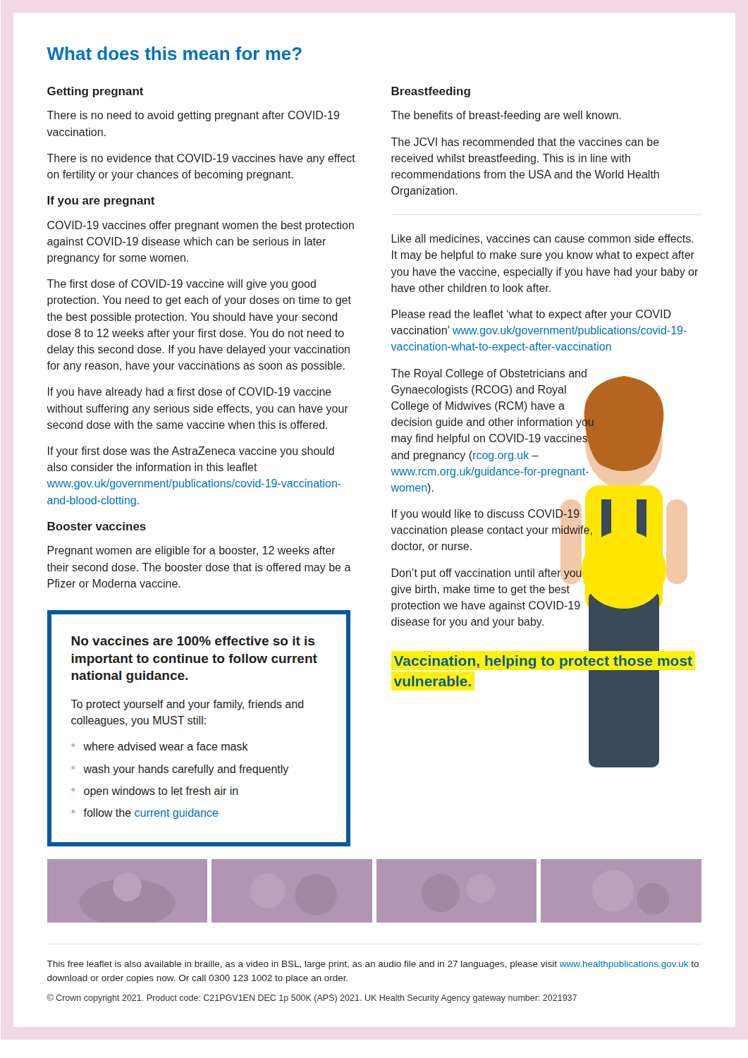What does this mean for me?
Getting pregnant
There is no need to avoid getting pregnant after COVID-19 vaccination.
There is no evidence that COVID-19 vaccines have any effect on fertility or your chances of becoming pregnant.
If you are pregnant
COVID-19 vaccines offer pregnant women the best protection against COVID-19 disease which can be serious in later pregnancy for some women.
The first dose of COVID-19 vaccine will give you good protection. You need to get each of your doses on time to get the best possible protection. You should have your second dose 8 to 12 weeks after your first dose. You do not need to delay this second dose. If you have delayed your vaccination for any reason, have your vaccinations as soon as possible.
If you have already had a first dose of COVID-19 vaccine without suffering any serious side effects, you can have your second dose with the same vaccine when this is offered.
If your first dose was the AstraZeneca vaccine you should also consider the information in this leaflet www.gov.uk/government/publications/covid-19-vaccination-and-blood-clotting.
Booster vaccines
Pregnant women are eligible for a booster, 12 weeks after their second dose. The booster dose that is offered may be a Pfizer or Moderna vaccine.
No vaccines are 100% effective so it is important to continue to follow current national guidance.
To protect yourself and your family, friends and colleagues, you MUST still:
where advised wear a face mask
wash your hands carefully and frequently
open windows to let fresh air in
follow the current guidance
Breastfeeding
The benefits of breast-feeding are well known.
The JCVI has recommended that the vaccines can be received whilst breastfeeding. This is in line with recommendations from the USA and the World Health Organization.
Like all medicines, vaccines can cause common side effects. It may be helpful to make sure you know what to expect after you have the vaccine, especially if you have had your baby or have other children to look after.
Please read the leaflet ‘what to expect after your COVID vaccination’ www.gov.uk/government/publications/covid-19-vaccination-what-to-expect-after-vaccination
The Royal College of Obstetricians and Gynaecologists (RCOG) and Royal College of Midwives (RCM) have a decision guide and other information you may find helpful on COVID-19 vaccines and pregnancy (rcog.org.uk – www.rcm.org.uk/guidance-for-pregnant-women).
If you would like to discuss COVID-19 vaccination please contact your midwife, doctor, or nurse.
Don’t put off vaccination until after you give birth, make time to get the best protection we have against COVID-19 disease for you and your baby.
Vaccination, helping to protect those most vulnerable.
This free leaflet is also available in braille, as a video in BSL, large print, as an audio file and in 27 languages, please visit www.healthpublications.gov.uk to download or order copies now. Or call 0300 123 1002 to place an order.
© Crown copyright 2021. Product code: C21PGV1EN DEC 1p 500K (APS) 2021. UK Health Security Agency gateway number: 2021937